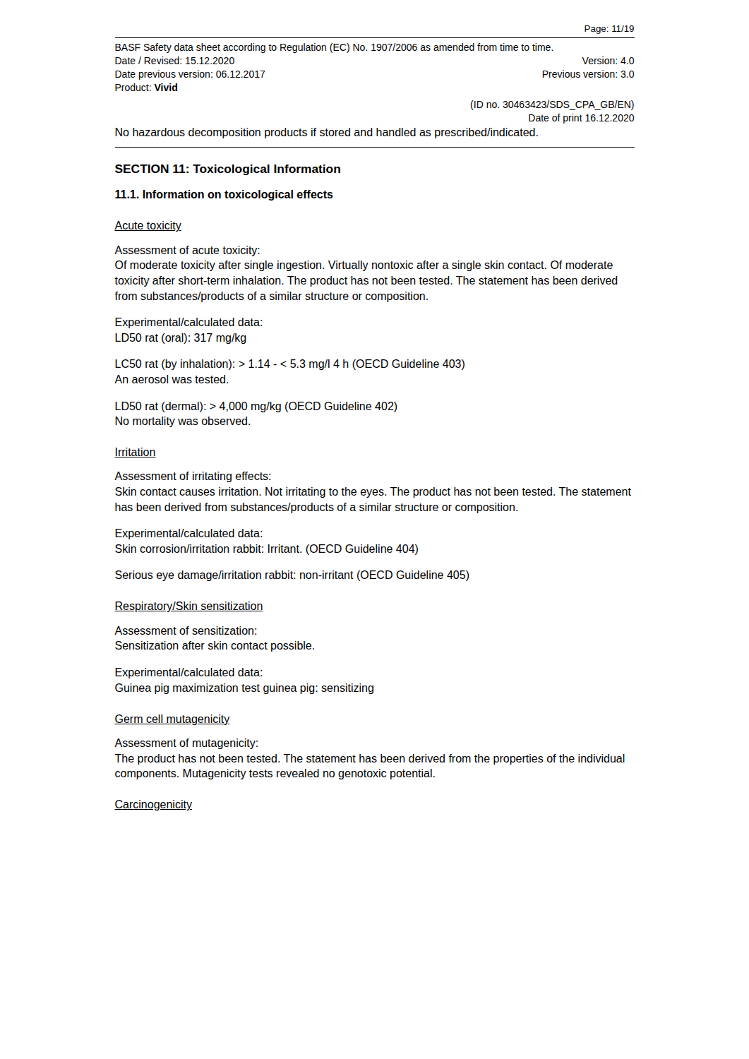Page: 11/19
BASF Safety data sheet according to Regulation (EC) No. 1907/2006 as amended from time to time.
Date / Revised: 15.12.2020
Version: 4.0
Date previous version: 06.12.2017
Previous version: 3.0
Product: Vivid
(ID no. 30463423/SDS_CPA_GB/EN)
Date of print 16.12.2020
No hazardous decomposition products if stored and handled as prescribed/indicated.
SECTION 11: Toxicological Information
11.1. Information on toxicological effects
Acute toxicity
Assessment of acute toxicity:
Of moderate toxicity after single ingestion. Virtually nontoxic after a single skin contact. Of moderate toxicity after short-term inhalation. The product has not been tested. The statement has been derived from substances/products of a similar structure or composition.
Experimental/calculated data:
LD50 rat (oral): 317 mg/kg
LC50 rat (by inhalation): > 1.14 - < 5.3 mg/l 4 h (OECD Guideline 403)
An aerosol was tested.
LD50 rat (dermal): > 4,000 mg/kg (OECD Guideline 402)
No mortality was observed.
Irritation
Assessment of irritating effects:
Skin contact causes irritation. Not irritating to the eyes. The product has not been tested. The statement has been derived from substances/products of a similar structure or composition.
Experimental/calculated data:
Skin corrosion/irritation rabbit: Irritant. (OECD Guideline 404)
Serious eye damage/irritation rabbit: non-irritant (OECD Guideline 405)
Respiratory/Skin sensitization
Assessment of sensitization:
Sensitization after skin contact possible.
Experimental/calculated data:
Guinea pig maximization test guinea pig: sensitizing
Germ cell mutagenicity
Assessment of mutagenicity:
The product has not been tested. The statement has been derived from the properties of the individual components. Mutagenicity tests revealed no genotoxic potential.
Carcinogenicity